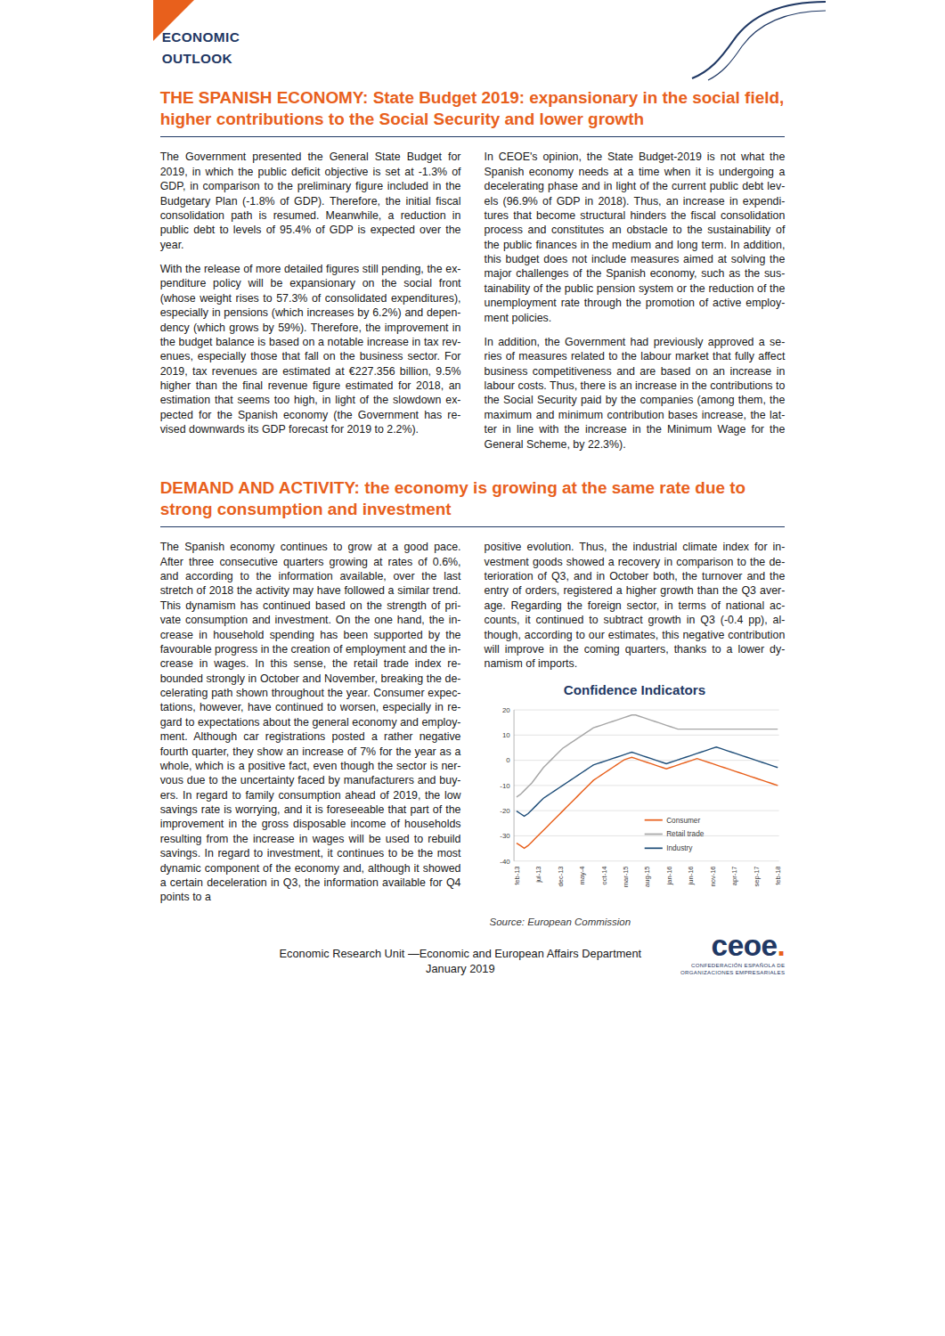ECONOMIC OUTLOOK
THE SPANISH ECONOMY: State Budget 2019: expansionary in the social field, higher contributions to the Social Security and lower growth
The Government presented the General State Budget for 2019, in which the public deficit objective is set at -1.3% of GDP, in comparison to the preliminary figure included in the Budgetary Plan (-1.8% of GDP). Therefore, the initial fiscal consolidation path is resumed. Meanwhile, a reduction in public debt to levels of 95.4% of GDP is expected over the year.
With the release of more detailed figures still pending, the expenditure policy will be expansionary on the social front (whose weight rises to 57.3% of consolidated expenditures), especially in pensions (which increases by 6.2%) and dependency (which grows by 59%). Therefore, the improvement in the budget balance is based on a notable increase in tax revenues, especially those that fall on the business sector. For 2019, tax revenues are estimated at €227.356 billion, 9.5% higher than the final revenue figure estimated for 2018, an estimation that seems too high, in light of the slowdown expected for the Spanish economy (the Government has revised downwards its GDP forecast for 2019 to 2.2%).
In CEOE's opinion, the State Budget-2019 is not what the Spanish economy needs at a time when it is undergoing a decelerating phase and in light of the current public debt levels (96.9% of GDP in 2018). Thus, an increase in expenditures that become structural hinders the fiscal consolidation process and constitutes an obstacle to the sustainability of the public finances in the medium and long term. In addition, this budget does not include measures aimed at solving the major challenges of the Spanish economy, such as the sustainability of the public pension system or the reduction of the unemployment rate through the promotion of active employment policies.
In addition, the Government had previously approved a series of measures related to the labour market that fully affect business competitiveness and are based on an increase in labour costs. Thus, there is an increase in the contributions to the Social Security paid by the companies (among them, the maximum and minimum contribution bases increase, the latter in line with the increase in the Minimum Wage for the General Scheme, by 22.3%).
DEMAND AND ACTIVITY: the economy is growing at the same rate due to strong consumption and investment
The Spanish economy continues to grow at a good pace. After three consecutive quarters growing at rates of 0.6%, and according to the information available, over the last stretch of 2018 the activity may have followed a similar trend. This dynamism has continued based on the strength of private consumption and investment. On the one hand, the increase in household spending has been supported by the favourable progress in the creation of employment and the increase in wages. In this sense, the retail trade index rebounded strongly in October and November, breaking the decelerating path shown throughout the year. Consumer expectations, however, have continued to worsen, especially in regard to expectations about the general economy and employment. Although car registrations posted a rather negative fourth quarter, they show an increase of 7% for the year as a whole, which is a positive fact, even though the sector is nervous due to the uncertainty faced by manufacturers and buyers. In regard to family consumption ahead of 2019, the low savings rate is worrying, and it is foreseeable that part of the improvement in the gross disposable income of households resulting from the increase in wages will be used to rebuild savings. In regard to investment, it continues to be the most dynamic component of the economy and, although it showed a certain deceleration in Q3, the information available for Q4 points to a
positive evolution. Thus, the industrial climate index for investment goods showed a recovery in comparison to the deterioration of Q3, and in October both, the turnover and the entry of orders, registered a higher growth than the Q3 average. Regarding the foreign sector, in terms of national accounts, it continued to subtract growth in Q3 (-0.4 pp), although, according to our estimates, this negative contribution will improve in the coming quarters, thanks to a lower dynamism of imports.
Confidence Indicators
20 10 0 -10 -20 -30 -40 Consumer Retail trade Industry feb-13 jul-13 dec-13 may-4 oct-14 mar-15 aug-15 jan-16 jun-16 nov-16 apr-17 sep-17 feb-18 jul-18 dec-18
Source: European Commission
Economic Research Unit —Economic and European Affairs Department
January 2019
ceoe.
Confederación Española de
Organizaciones Empresariales